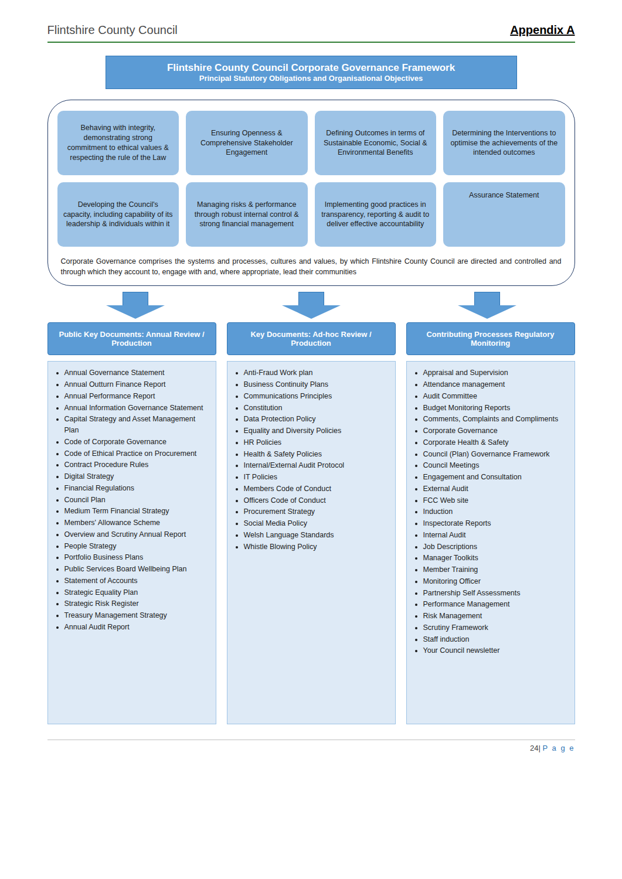Flintshire County Council
Appendix A
Flintshire County Council Corporate Governance Framework
Principal Statutory Obligations and Organisational Objectives
Behaving with integrity, demonstrating strong commitment to ethical values & respecting the rule of the Law
Ensuring Openness & Comprehensive Stakeholder Engagement
Defining Outcomes in terms of Sustainable Economic, Social & Environmental Benefits
Determining the Interventions to optimise the achievements of the intended outcomes
Developing the Council's capacity, including capability of its leadership & individuals within it
Managing risks & performance through robust internal control & strong financial management
Implementing good practices in transparency, reporting & audit to deliver effective accountability
Assurance Statement
Corporate Governance comprises the systems and processes, cultures and values, by which Flintshire County Council are directed and controlled and through which they account to, engage with and, where appropriate, lead their communities
Public Key Documents: Annual Review / Production
Annual Governance Statement
Annual Outturn Finance Report
Annual Performance Report
Annual Information Governance Statement
Capital Strategy and Asset Management Plan
Code of Corporate Governance
Code of Ethical Practice on Procurement
Contract Procedure Rules
Digital Strategy
Financial Regulations
Council Plan
Medium Term Financial Strategy
Members' Allowance Scheme
Overview and Scrutiny Annual Report
People Strategy
Portfolio Business Plans
Public Services Board Wellbeing Plan
Statement of Accounts
Strategic Equality Plan
Strategic Risk Register
Treasury Management Strategy
Annual Audit Report
Key Documents: Ad-hoc Review / Production
Anti-Fraud Work plan
Business Continuity Plans
Communications Principles
Constitution
Data Protection Policy
Equality and Diversity Policies
HR Policies
Health & Safety Policies
Internal/External Audit Protocol
IT Policies
Members Code of Conduct
Officers Code of Conduct
Procurement Strategy
Social Media Policy
Welsh Language Standards
Whistle Blowing Policy
Contributing Processes Regulatory Monitoring
Appraisal and Supervision
Attendance management
Audit Committee
Budget Monitoring Reports
Comments, Complaints and Compliments
Corporate Governance
Corporate Health & Safety
Council (Plan) Governance Framework
Council Meetings
Engagement and Consultation
External Audit
FCC Web site
Induction
Inspectorate Reports
Internal Audit
Job Descriptions
Manager Toolkits
Member Training
Monitoring Officer
Partnership Self Assessments
Performance Management
Risk Management
Scrutiny Framework
Staff induction
Your Council newsletter
24| P a g e